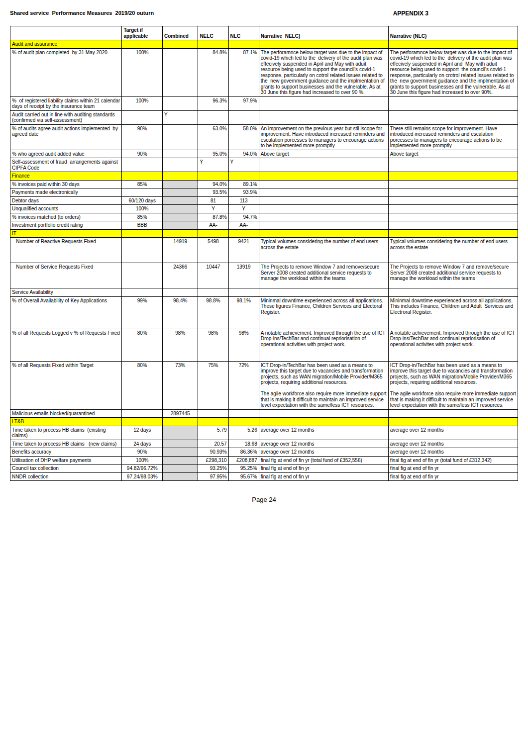Shared service Performance Measures 2019/20 outurn
APPENDIX 3
| | Target if applicable | Combined | NELC | NLC | Narrative NELC) | Narrative (NLC) |
| --- | --- | --- | --- | --- | --- | --- |
| Audit and assurance | | | | | | |
| % of audit plan completed by 31 May 2020 | 100% | | 84.8% | 87.1% | The perforamnce below target was due to the impact of covid-19 which led to the delivery of the audit plan was effecively suspended in April and May with aduit resource being used to support the council's covid-1 response, particularly on cotrol related issues related to the new government guidance and the implmentation of grants to support businesses and the vulnerable. As at 30 June this figure had increased to over 90 %. | The perforamnce below target was due to the impact of covid-19 which led to the delivery of the audit plan was effecively suspended in April and May with aduit resource being used to support the council's covid-1 response, particularly on crotrol related issues related to the new government guidance and the implmentation of grants to support businesses and the vulnerable. As at 30 June this figure had increased to over 90%. |
| % of registered liability claims within 21 calendar days of receipt by the insurance team | 100% | | 96.3% | 97.9% | | |
| Audit carried out in line with auditing standards (confirmed via self-assessment) | | Y | | | | |
| % of audits agree audit actions implemented by agreed date | 90% | | 63.0% | 58.0% | An improvement on the previous year but stil lscope for improvement. Have introduced increased reminders and escalation porcesses to managers to encourage actions to be implemented more promptly | There still remains scope for improvement. Have introduced increased reminders and escalation porcesses to managers to encourage actions to be implemented more promptly |
| % who agreed audit added value | 90% | | 95.0% | 94.0% | Above target | Above target |
| Self-assessment of fraud arrangements against CIPFA Code | | | Y | Y | | |
| Finance | | | | | | |
| % invoices paid within 30 days | 85% | | 94.0% | 89.1% | | |
| Payments made electronically | | | 93.5% | 93.9% | | |
| Debtor days | 60/120 days | | 81 | 113 | | |
| Unqualified accounts | 100% | | Y | Y | | |
| % invoices matched (to orders) | 85% | | 87.8% | 94.7% | | |
| Investment portfolio credit rating | BBB | | AA- | AA- | | |
| IT | | | | | | |
| Number of Reactive Requests Fixed | | 14919 | 5498 | 9421 | Typical volumes considering the number of end users across the estate | Typical volumes considering the number of end users across the estate |
| Number of Service Requests Fixed | | 24366 | 10447 | 13919 | The Projects to remove Window 7 and remove/secure Server 2008 created additional service requests to manage the workload within the teams | The Projects to remove Window 7 and remove/secure Server 2008 created additional service requests to manage the workload within the teams |
| Service Availability | | | | | | |
| % of Overall Availability of Key Applications | 99% | 98.4% | 98.8% | 98.1% | Mininmal downtime experienced across all applications. These figures Finance, Children Services and Electoral Register. | Mininmal downtime experienced across all applications. This includes Finance, Children and Adult Services and Electroral Register. |
| % of all Requests Logged v % of Requests Fixed | 80% | 98% | 98% | 98% | A notable achievement. Improved through the use of ICT Drop-ins/TechBar and continual repriorisation of operational activities with project work. | A notable achievement. Improved through the use of ICT Drop-ins/TechBar and continual repriorisation of operational activites with project work. |
| % of all Requests Fixed within Target | 80% | 73% | 75% | 72% | ICT Drop-in/TechBar has been used as a means to improve this target due to vacancies and transformation projects, such as WAN migration/Mobile Provider/M365 projects, requiring additional resources. The agile workforce also require more immediate support that is making it difficult to maintain an improved service level expectation with the same/less ICT resources. | ICT Drop-in/TechBar has been used as a means to improve this target due to vacancies and transformation projects, such as WAN migration/Mobile Provider/M365 projects, requiring additional resources. The agile workforce also require more immediate support that is making it difficult to maintain an improved service level expectation with the same/less ICT resources. |
| Malicious emails blocked/quarantined | | 2897445 | | | | |
| LT&B | | | | | | |
| Time taken to process HB claims (existing claims) | 12 days | | 5.79 | 5.26 | average over 12 months | average over 12 months |
| Time taken to process HB claims (new claims) | 24 days | | 20.57 | 18.68 | average over 12 months | average over 12 months |
| Benefits accuracy | 90% | | 90.93% | 86.36% | average over 12 months | average over 12 months |
| Utilisation of DHP welfare payments | 100% | | £298,310 | £208,887 | final fig at end of fin yr (total fund of £352,556) | final fig at end of fin yr (total fund of £312,342) |
| Council tax collection | 94.82/96.72% | | 93.25% | 95.25% | final fig at end of fin yr | final fig at end of fin yr |
| NNDR collection | 97.24/98.03% | | 97.95% | 95.67% | final fig at end of fin yr | final fig at end of fin yr |
Page 24